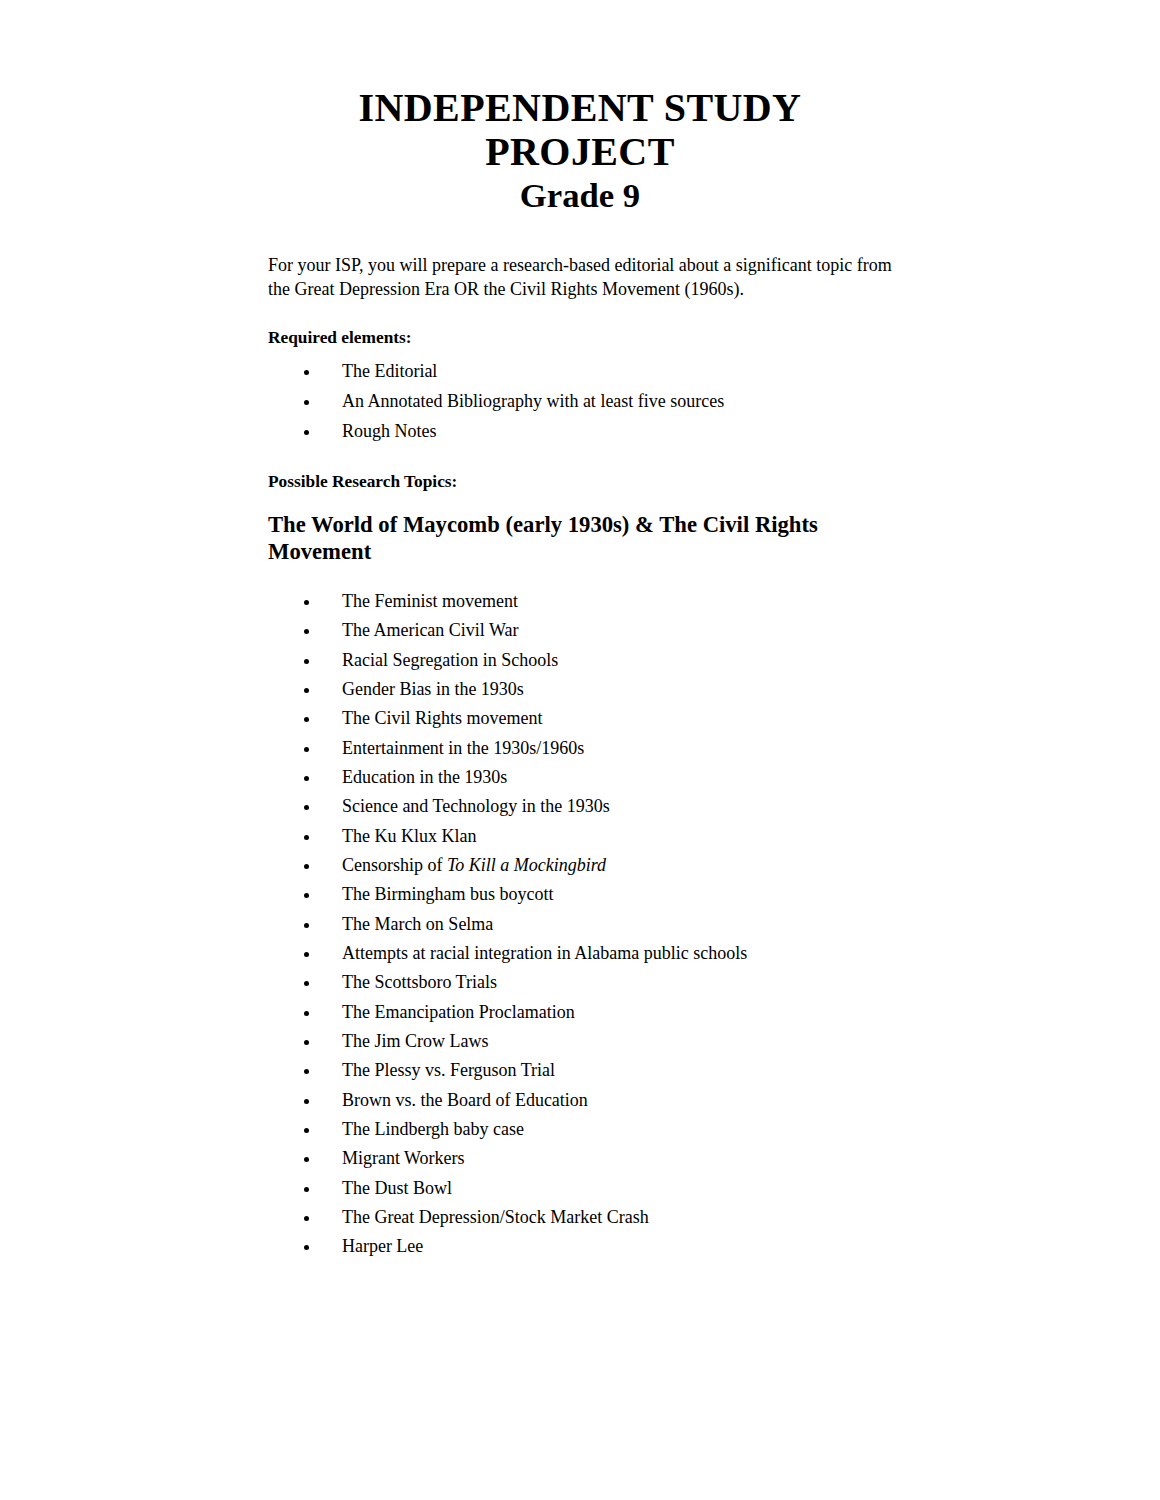INDEPENDENT STUDY PROJECT
Grade 9
For your ISP, you will prepare a research-based editorial about a significant topic from the Great Depression Era OR the Civil Rights Movement (1960s).
Required elements:
The Editorial
An Annotated Bibliography with at least five sources
Rough Notes
Possible Research Topics:
The World of Maycomb (early 1930s) & The Civil Rights Movement
The Feminist movement
The American Civil War
Racial Segregation in Schools
Gender Bias in the 1930s
The Civil Rights movement
Entertainment in the 1930s/1960s
Education in the 1930s
Science and Technology in the 1930s
The Ku Klux Klan
Censorship of To Kill a Mockingbird
The Birmingham bus boycott
The March on Selma
Attempts at racial integration in Alabama public schools
The Scottsboro Trials
The Emancipation Proclamation
The Jim Crow Laws
The Plessy vs. Ferguson Trial
Brown vs. the Board of Education
The Lindbergh baby case
Migrant Workers
The Dust Bowl
The Great Depression/Stock Market Crash
Harper Lee